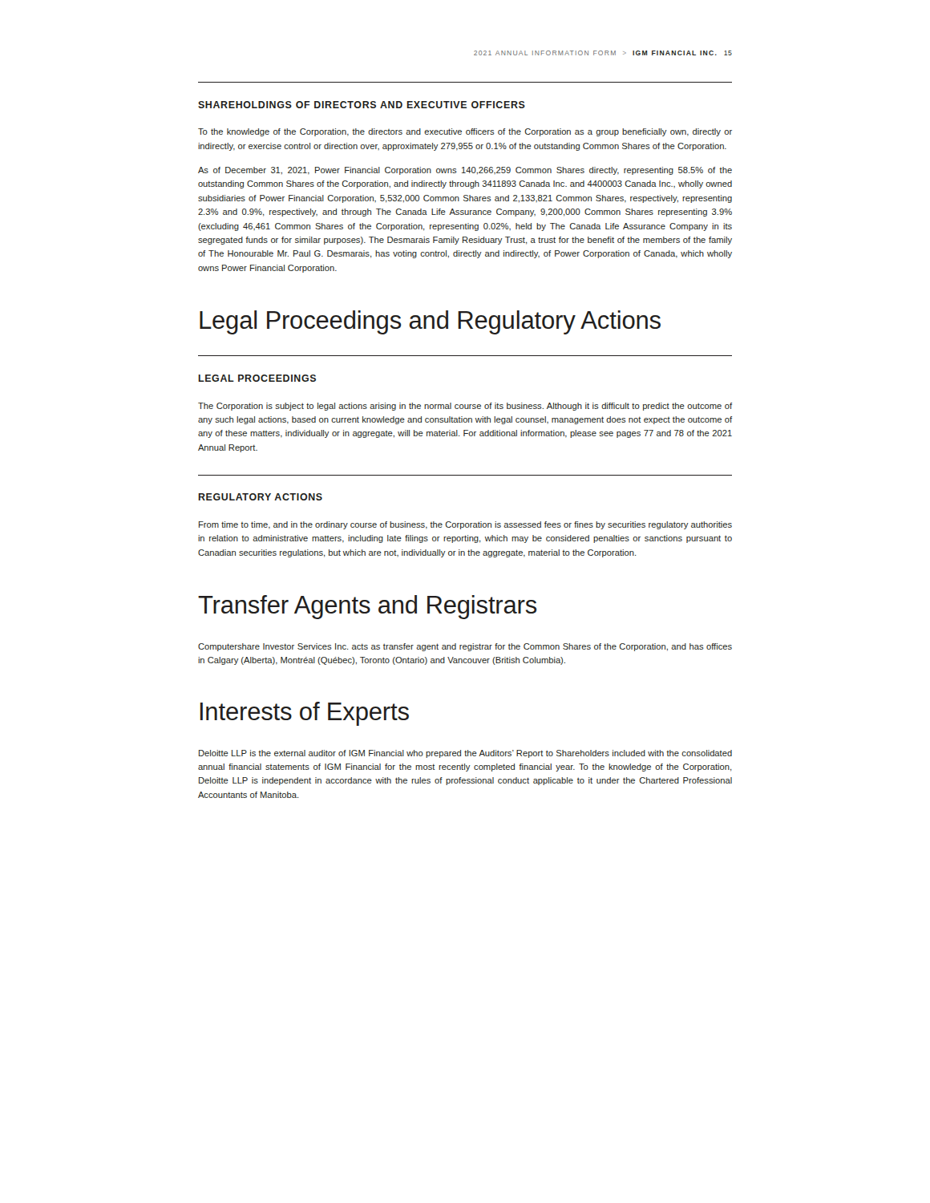2021 ANNUAL INFORMATION FORM > IGM FINANCIAL INC. 15
Shareholdings of Directors and Executive Officers
To the knowledge of the Corporation, the directors and executive officers of the Corporation as a group beneficially own, directly or indirectly, or exercise control or direction over, approximately 279,955 or 0.1% of the outstanding Common Shares of the Corporation.
As of December 31, 2021, Power Financial Corporation owns 140,266,259 Common Shares directly, representing 58.5% of the outstanding Common Shares of the Corporation, and indirectly through 3411893 Canada Inc. and 4400003 Canada Inc., wholly owned subsidiaries of Power Financial Corporation, 5,532,000 Common Shares and 2,133,821 Common Shares, respectively, representing 2.3% and 0.9%, respectively, and through The Canada Life Assurance Company, 9,200,000 Common Shares representing 3.9% (excluding 46,461 Common Shares of the Corporation, representing 0.02%, held by The Canada Life Assurance Company in its segregated funds or for similar purposes). The Desmarais Family Residuary Trust, a trust for the benefit of the members of the family of The Honourable Mr. Paul G. Desmarais, has voting control, directly and indirectly, of Power Corporation of Canada, which wholly owns Power Financial Corporation.
Legal Proceedings and Regulatory Actions
Legal Proceedings
The Corporation is subject to legal actions arising in the normal course of its business. Although it is difficult to predict the outcome of any such legal actions, based on current knowledge and consultation with legal counsel, management does not expect the outcome of any of these matters, individually or in aggregate, will be material. For additional information, please see pages 77 and 78 of the 2021 Annual Report.
Regulatory Actions
From time to time, and in the ordinary course of business, the Corporation is assessed fees or fines by securities regulatory authorities in relation to administrative matters, including late filings or reporting, which may be considered penalties or sanctions pursuant to Canadian securities regulations, but which are not, individually or in the aggregate, material to the Corporation.
Transfer Agents and Registrars
Computershare Investor Services Inc. acts as transfer agent and registrar for the Common Shares of the Corporation, and has offices in Calgary (Alberta), Montréal (Québec), Toronto (Ontario) and Vancouver (British Columbia).
Interests of Experts
Deloitte LLP is the external auditor of IGM Financial who prepared the Auditors’ Report to Shareholders included with the consolidated annual financial statements of IGM Financial for the most recently completed financial year. To the knowledge of the Corporation, Deloitte LLP is independent in accordance with the rules of professional conduct applicable to it under the Chartered Professional Accountants of Manitoba.